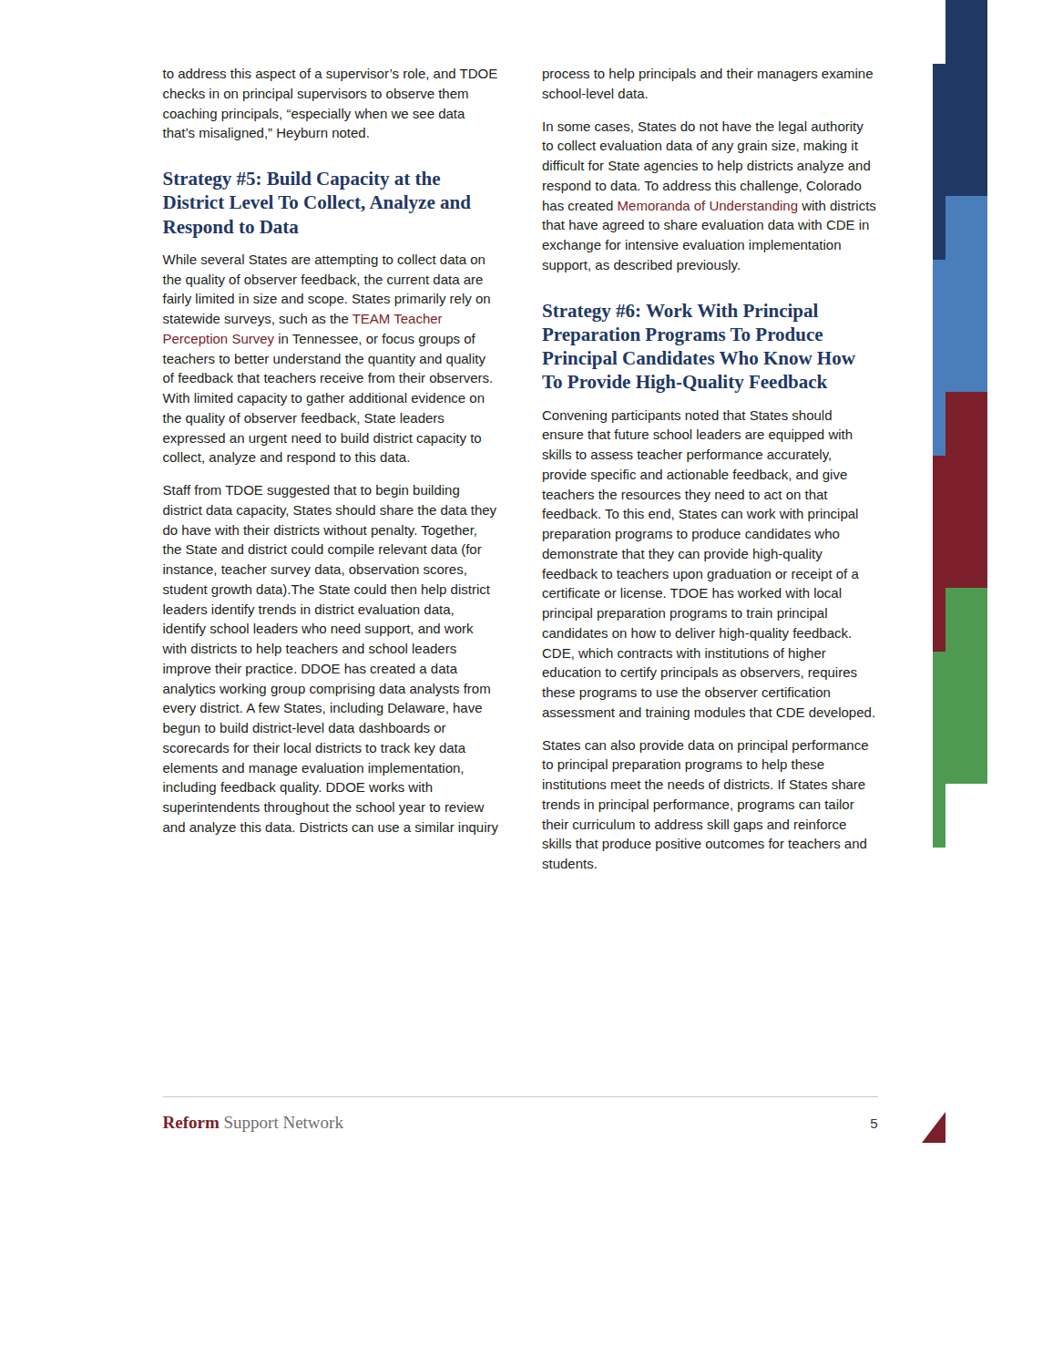to address this aspect of a supervisor’s role, and TDOE checks in on principal supervisors to observe them coaching principals, “especially when we see data that’s misaligned,” Heyburn noted.
Strategy #5: Build Capacity at the District Level To Collect, Analyze and Respond to Data
While several States are attempting to collect data on the quality of observer feedback, the current data are fairly limited in size and scope. States primarily rely on statewide surveys, such as the TEAM Teacher Perception Survey in Tennessee, or focus groups of teachers to better understand the quantity and quality of feedback that teachers receive from their observers. With limited capacity to gather additional evidence on the quality of observer feedback, State leaders expressed an urgent need to build district capacity to collect, analyze and respond to this data.
Staff from TDOE suggested that to begin building district data capacity, States should share the data they do have with their districts without penalty. Together, the State and district could compile relevant data (for instance, teacher survey data, observation scores, student growth data).The State could then help district leaders identify trends in district evaluation data, identify school leaders who need support, and work with districts to help teachers and school leaders improve their practice. DDOE has created a data analytics working group comprising data analysts from every district. A few States, including Delaware, have begun to build district-level data dashboards or scorecards for their local districts to track key data elements and manage evaluation implementation, including feedback quality. DDOE works with superintendents throughout the school year to review and analyze this data. Districts can use a similar inquiry process to help principals and their managers examine school-level data.
In some cases, States do not have the legal authority to collect evaluation data of any grain size, making it difficult for State agencies to help districts analyze and respond to data. To address this challenge, Colorado has created Memoranda of Understanding with districts that have agreed to share evaluation data with CDE in exchange for intensive evaluation implementation support, as described previously.
Strategy #6: Work With Principal Preparation Programs To Produce Principal Candidates Who Know How To Provide High-Quality Feedback
Convening participants noted that States should ensure that future school leaders are equipped with skills to assess teacher performance accurately, provide specific and actionable feedback, and give teachers the resources they need to act on that feedback. To this end, States can work with principal preparation programs to produce candidates who demonstrate that they can provide high-quality feedback to teachers upon graduation or receipt of a certificate or license. TDOE has worked with local principal preparation programs to train principal candidates on how to deliver high-quality feedback. CDE, which contracts with institutions of higher education to certify principals as observers, requires these programs to use the observer certification assessment and training modules that CDE developed.
States can also provide data on principal performance to principal preparation programs to help these institutions meet the needs of districts. If States share trends in principal performance, programs can tailor their curriculum to address skill gaps and reinforce skills that produce positive outcomes for teachers and students.
Reform Support Network
5